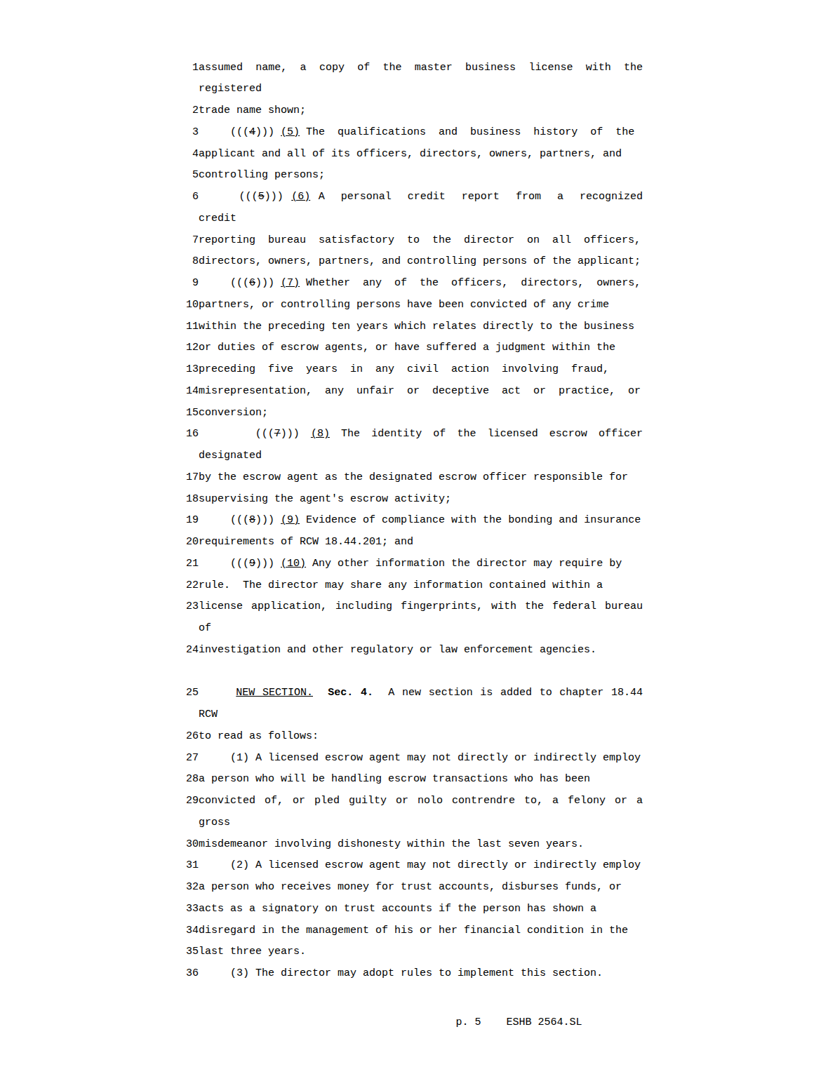| 1 | assumed name, a copy of the master business license with the registered |
| 2 | trade name shown; |
| 3 | ((( 4 ))) (5) The qualifications and business history of the |
| 4 | applicant and all of its officers, directors, owners, partners, and |
| 5 | controlling persons; |
| 6 | ((( 5 ))) (6) A personal credit report from a recognized credit |
| 7 | reporting bureau satisfactory to the director on all officers, |
| 8 | directors, owners, partners, and controlling persons of the applicant; |
| 9 | ((( 6 ))) (7) Whether any of the officers, directors, owners, |
| 10 | partners, or controlling persons have been convicted of any crime |
| 11 | within the preceding ten years which relates directly to the business |
| 12 | or duties of escrow agents, or have suffered a judgment within the |
| 13 | preceding five years in any civil action involving fraud, |
| 14 | misrepresentation, any unfair or deceptive act or practice, or |
| 15 | conversion; |
| 16 | ((( 7 ))) (8) The identity of the licensed escrow officer designated |
| 17 | by the escrow agent as the designated escrow officer responsible for |
| 18 | supervising the agent's escrow activity; |
| 19 | ((( 8 ))) (9) Evidence of compliance with the bonding and insurance |
| 20 | requirements of RCW 18.44.201; and |
| 21 | ((( 9 ))) (10) Any other information the director may require by |
| 22 | rule. The director may share any information contained within a |
| 23 | license application, including fingerprints, with the federal bureau of |
| 24 | investigation and other regulatory or law enforcement agencies. |
| 25 | NEW SECTION. Sec. 4. A new section is added to chapter 18.44 RCW |
| 26 | to read as follows: |
| 27 | (1) A licensed escrow agent may not directly or indirectly employ |
| 28 | a person who will be handling escrow transactions who has been |
| 29 | convicted of, or pled guilty or nolo contrendre to, a felony or a gross |
| 30 | misdemeanor involving dishonesty within the last seven years. |
| 31 | (2) A licensed escrow agent may not directly or indirectly employ |
| 32 | a person who receives money for trust accounts, disburses funds, or |
| 33 | acts as a signatory on trust accounts if the person has shown a |
| 34 | disregard in the management of his or her financial condition in the |
| 35 | last three years. |
| 36 | (3) The director may adopt rules to implement this section. |
p. 5 ESHB 2564.SL